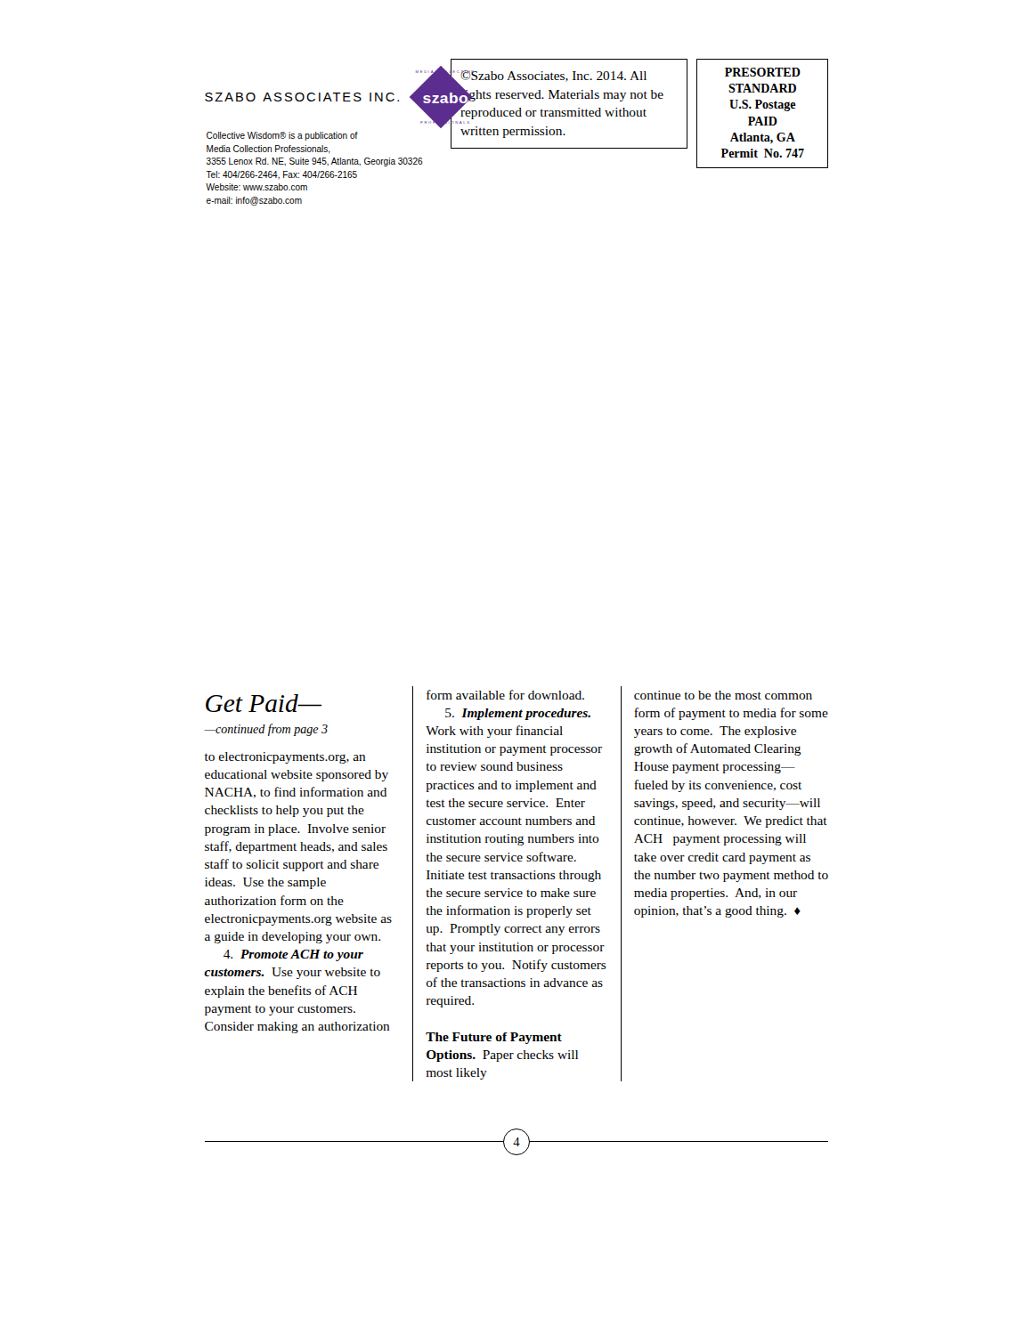SZABO ASSOCIATES INC. MEDIA COLLECTION szabo PROFESSIONALS
Collective Wisdom® is a publication of
Media Collection Professionals,
3355 Lenox Rd. NE, Suite 945, Atlanta, Georgia 30326
Tel: 404/266-2464, Fax: 404/266-2165
Website: www.szabo.com
e-mail: info@szabo.com
©Szabo Associates, Inc. 2014. All rights reserved. Materials may not be reproduced or transmitted without written permission.
PRESORTED
STANDARD
U.S. Postage
PAID
Atlanta, GA
Permit No. 747
Get Paid—
—continued from page 3
to electronicpayments.org, an educational website sponsored by NACHA, to find information and checklists to help you put the program in place. Involve senior staff, department heads, and sales staff to solicit support and share ideas. Use the sample authorization form on the electronicpayments.org website as a guide in developing your own.
4. Promote ACH to your customers. Use your website to explain the benefits of ACH payment to your customers. Consider making an authorization
form available for download.
5. Implement procedures. Work with your financial institution or payment processor to review sound business practices and to implement and test the secure service. Enter customer account numbers and institution routing numbers into the secure service software. Initiate test transactions through the secure service to make sure the information is properly set up. Promptly correct any errors that your institution or processor reports to you. Notify customers of the transactions in advance as required.
The Future of Payment Options. Paper checks will most likely
continue to be the most common form of payment to media for some years to come. The explosive growth of Automated Clearing House payment processing—fueled by its convenience, cost savings, speed, and security—will continue, however. We predict that ACH payment processing will take over credit card payment as the number two payment method to media properties. And, in our opinion, that’s a good thing. ♦
4